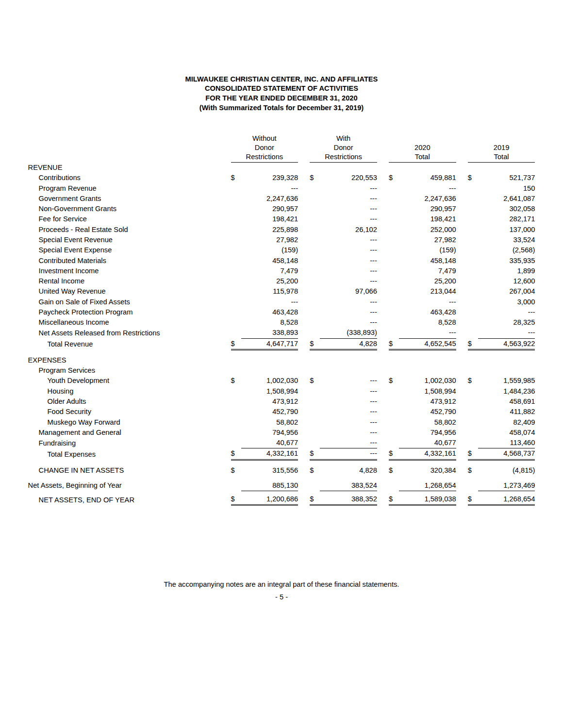MILWAUKEE CHRISTIAN CENTER, INC. AND AFFILIATES
CONSOLIDATED STATEMENT OF ACTIVITIES
FOR THE YEAR ENDED DECEMBER 31, 2020
(With Summarized Totals for December 31, 2019)
| | Without | | With | | | | |
| | Donor | | Donor | | 2020 | | 2019 |
| | Restrictions | | Restrictions | | Total | | Total |
| REVENUE | |
| Contributions | $ | 239,328 | | $ | 220,553 | | $ | 459,881 | | $ | 521,737 |
| Program Revenue | | --- | | | --- | | | --- | | | 150 |
| Government Grants | | 2,247,636 | | | --- | | | 2,247,636 | | | 2,641,087 |
| Non-Government Grants | | 290,957 | | | --- | | | 290,957 | | | 302,058 |
| Fee for Service | | 198,421 | | | --- | | | 198,421 | | | 282,171 |
| Proceeds - Real Estate Sold | | 225,898 | | | 26,102 | | | 252,000 | | | 137,000 |
| Special Event Revenue | | 27,982 | | | --- | | | 27,982 | | | 33,524 |
| Special Event Expense | | (159) | | | --- | | | (159) | | | (2,568) |
| Contributed Materials | | 458,148 | | | --- | | | 458,148 | | | 335,935 |
| Investment Income | | 7,479 | | | --- | | | 7,479 | | | 1,899 |
| Rental Income | | 25,200 | | | --- | | | 25,200 | | | 12,600 |
| United Way Revenue | | 115,978 | | | 97,066 | | | 213,044 | | | 267,004 |
| Gain on Sale of Fixed Assets | | --- | | | --- | | | --- | | | 3,000 |
| Paycheck Protection Program | | 463,428 | | | --- | | | 463,428 | | | --- |
| Miscellaneous Income | | 8,528 | | | --- | | | 8,528 | | | 28,325 |
| Net Assets Released from Restrictions | | 338,893 | | | (338,893) | | | --- | | | --- |
| Total Revenue | $ | 4,647,717 | | $ | 4,828 | | $ | 4,652,545 | | $ | 4,563,922 |
| EXPENSES | |
| Program Services | |
| Youth Development | $ | 1,002,030 | | $ | --- | | $ | 1,002,030 | | $ | 1,559,985 |
| Housing | | 1,508,994 | | | --- | | | 1,508,994 | | | 1,484,236 |
| Older Adults | | 473,912 | | | --- | | | 473,912 | | | 458,691 |
| Food Security | | 452,790 | | | --- | | | 452,790 | | | 411,882 |
| Muskego Way Forward | | 58,802 | | | --- | | | 58,802 | | | 82,409 |
| Management and General | | 794,956 | | | --- | | | 794,956 | | | 458,074 |
| Fundraising | | 40,677 | | | --- | | | 40,677 | | | 113,460 |
| Total Expenses | $ | 4,332,161 | | $ | --- | | $ | 4,332,161 | | $ | 4,568,737 |
| CHANGE IN NET ASSETS | $ | 315,556 | | $ | 4,828 | | $ | 320,384 | | $ | (4,815) |
| Net Assets, Beginning of Year | | 885,130 | | | 383,524 | | | 1,268,654 | | | 1,273,469 |
| NET ASSETS, END OF YEAR | $ | 1,200,686 | | $ | 388,352 | | $ | 1,589,038 | | $ | 1,268,654 |
The accompanying notes are an integral part of these financial statements.
- 5 -